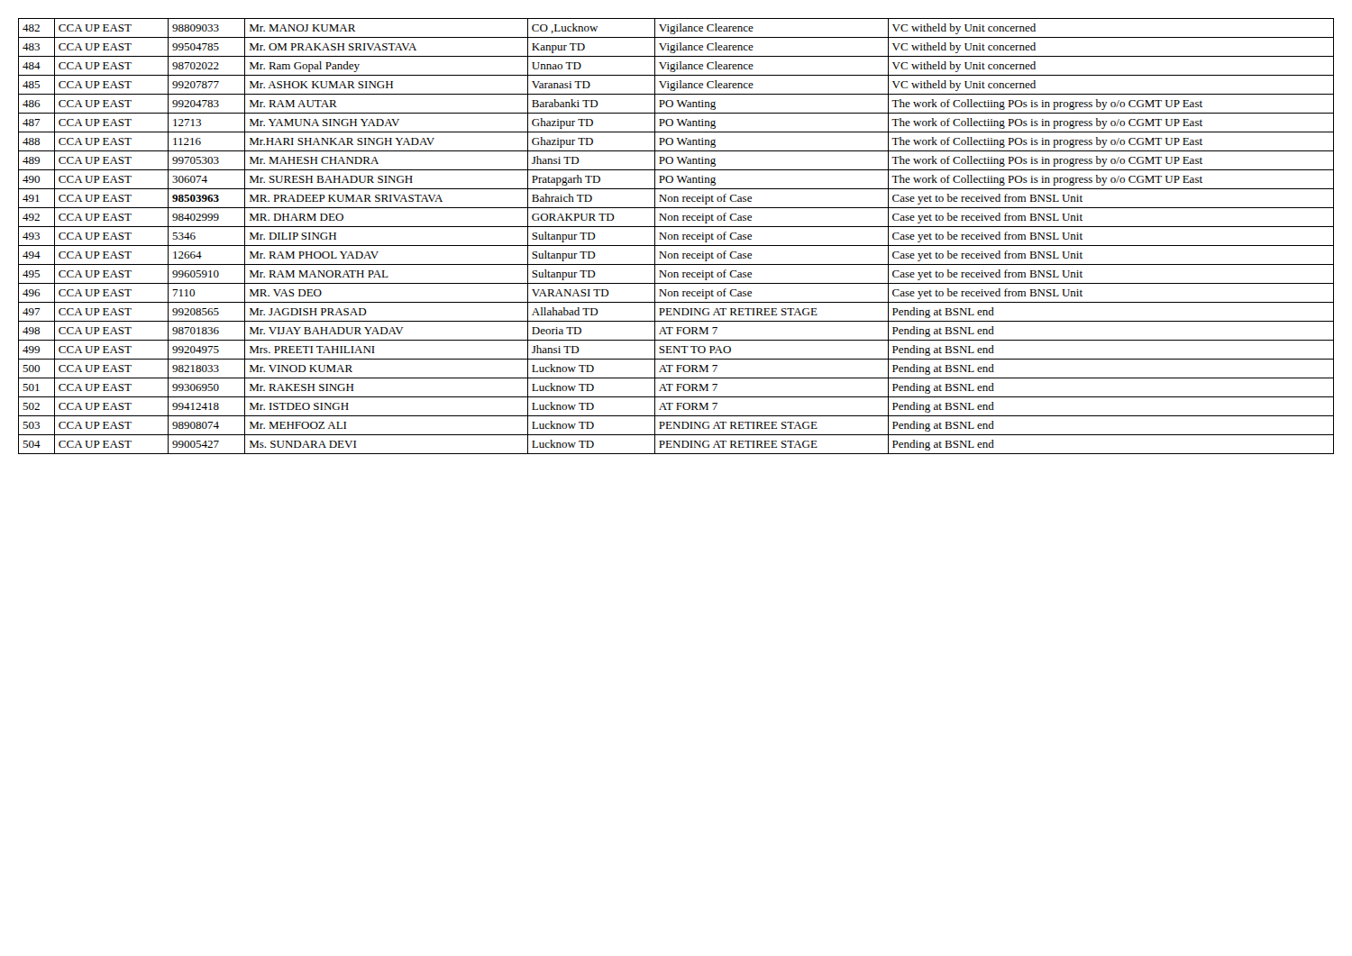| 482 | CCA UP EAST | 98809033 | Mr. MANOJ KUMAR | CO ,Lucknow | Vigilance Clearence | VC witheld by Unit concerned |
| 483 | CCA UP EAST | 99504785 | Mr. OM PRAKASH SRIVASTAVA | Kanpur TD | Vigilance Clearence | VC witheld by Unit concerned |
| 484 | CCA UP EAST | 98702022 | Mr. Ram Gopal Pandey | Unnao TD | Vigilance Clearence | VC witheld by Unit concerned |
| 485 | CCA UP EAST | 99207877 | Mr. ASHOK KUMAR SINGH | Varanasi TD | Vigilance Clearence | VC witheld by Unit concerned |
| 486 | CCA UP EAST | 99204783 | Mr. RAM AUTAR | Barabanki TD | PO Wanting | The work of Collectiing POs is in progress by o/o CGMT UP East |
| 487 | CCA UP EAST | 12713 | Mr. YAMUNA SINGH YADAV | Ghazipur TD | PO Wanting | The work of Collectiing POs is in progress by o/o CGMT UP East |
| 488 | CCA UP EAST | 11216 | Mr.HARI SHANKAR SINGH YADAV | Ghazipur TD | PO Wanting | The work of Collectiing POs is in progress by o/o CGMT UP East |
| 489 | CCA UP EAST | 99705303 | Mr. MAHESH CHANDRA | Jhansi TD | PO Wanting | The work of Collectiing POs is in progress by o/o CGMT UP East |
| 490 | CCA UP EAST | 306074 | Mr. SURESH BAHADUR SINGH | Pratapgarh TD | PO Wanting | The work of Collectiing POs is in progress by o/o CGMT UP East |
| 491 | CCA UP EAST | 98503963 | MR. PRADEEP KUMAR SRIVASTAVA | Bahraich TD | Non receipt of Case | Case yet to be received from BNSL Unit |
| 492 | CCA UP EAST | 98402999 | MR. DHARM DEO | GORAKPUR TD | Non receipt of Case | Case yet to be received from BNSL Unit |
| 493 | CCA UP EAST | 5346 | Mr. DILIP SINGH | Sultanpur TD | Non receipt of Case | Case yet to be received from BNSL Unit |
| 494 | CCA UP EAST | 12664 | Mr. RAM PHOOL YADAV | Sultanpur TD | Non receipt of Case | Case yet to be received from BNSL Unit |
| 495 | CCA UP EAST | 99605910 | Mr. RAM MANORATH PAL | Sultanpur TD | Non receipt of Case | Case yet to be received from BNSL Unit |
| 496 | CCA UP EAST | 7110 | MR. VAS DEO | VARANASI TD | Non receipt of Case | Case yet to be received from BNSL Unit |
| 497 | CCA UP EAST | 99208565 | Mr. JAGDISH PRASAD | Allahabad TD | PENDING AT RETIREE STAGE | Pending at BSNL end |
| 498 | CCA UP EAST | 98701836 | Mr. VIJAY BAHADUR YADAV | Deoria TD | AT FORM 7 | Pending at BSNL end |
| 499 | CCA UP EAST | 99204975 | Mrs. PREETI TAHILIANI | Jhansi TD | SENT TO PAO | Pending at BSNL end |
| 500 | CCA UP EAST | 98218033 | Mr. VINOD KUMAR | Lucknow TD | AT FORM 7 | Pending at BSNL end |
| 501 | CCA UP EAST | 99306950 | Mr. RAKESH SINGH | Lucknow TD | AT FORM 7 | Pending at BSNL end |
| 502 | CCA UP EAST | 99412418 | Mr. ISTDEO SINGH | Lucknow TD | AT FORM 7 | Pending at BSNL end |
| 503 | CCA UP EAST | 98908074 | Mr. MEHFOOZ ALI | Lucknow TD | PENDING AT RETIREE STAGE | Pending at BSNL end |
| 504 | CCA UP EAST | 99005427 | Ms. SUNDARA DEVI | Lucknow TD | PENDING AT RETIREE STAGE | Pending at BSNL end |